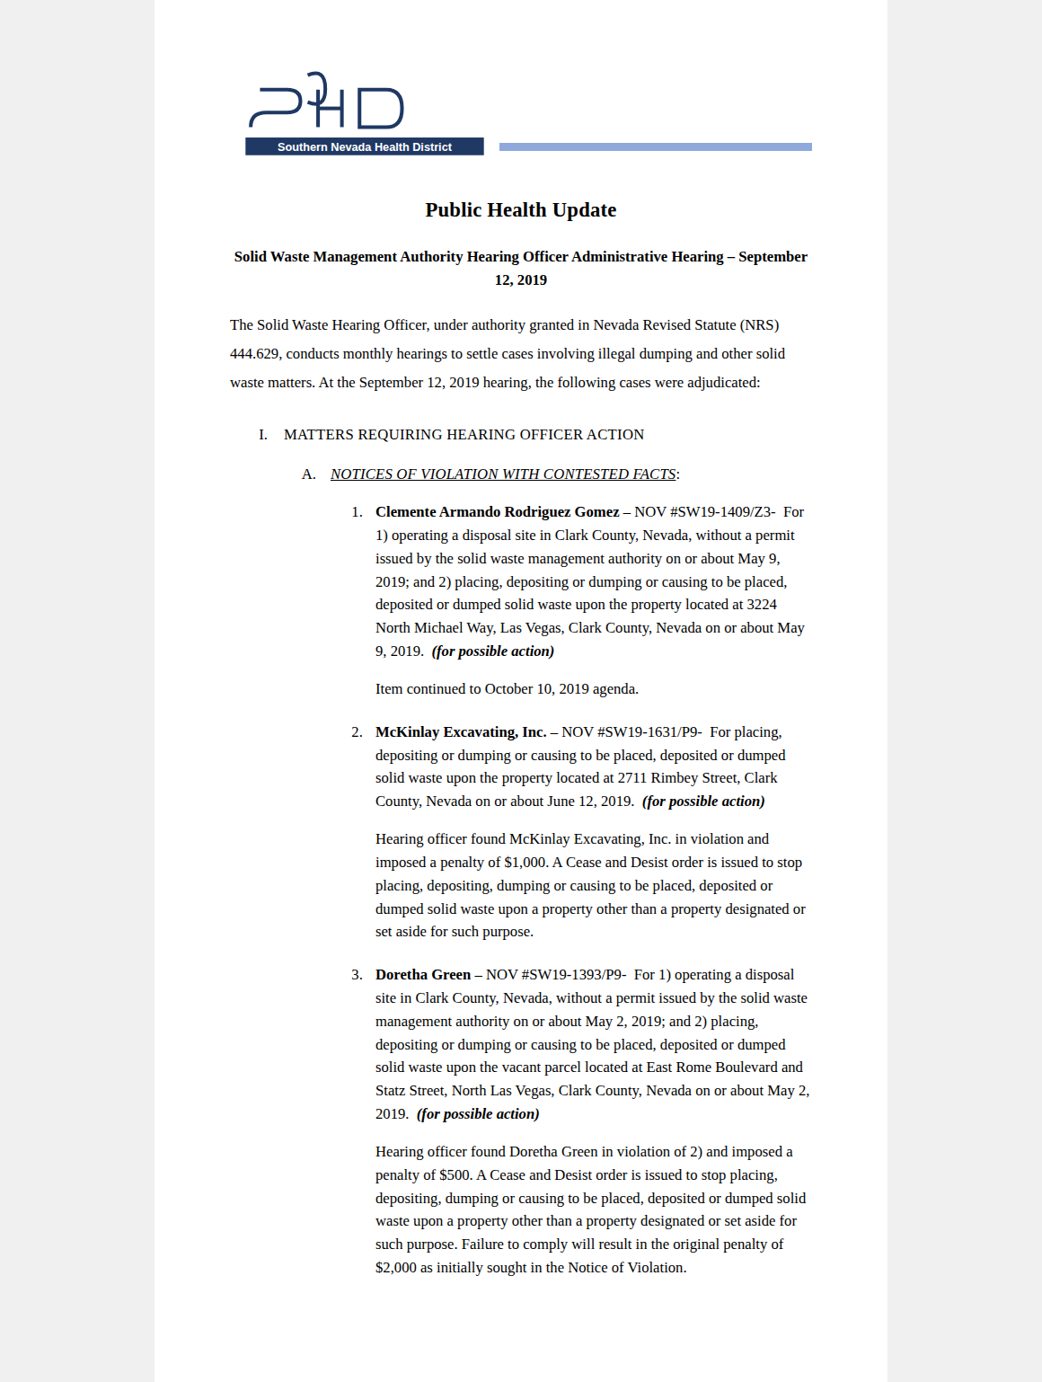Public Health Update
Solid Waste Management Authority Hearing Officer Administrative Hearing – September 12, 2019
The Solid Waste Hearing Officer, under authority granted in Nevada Revised Statute (NRS) 444.629, conducts monthly hearings to settle cases involving illegal dumping and other solid waste matters. At the September 12, 2019 hearing, the following cases were adjudicated:
Matters Requiring Hearing Officer Action
Notices of Violation with Contested Facts:
Clemente Armando Rodriguez Gomez – NOV #SW19-1409/Z3- For 1) operating a disposal site in Clark County, Nevada, without a permit issued by the solid waste management authority on or about May 9, 2019; and 2) placing, depositing or dumping or causing to be placed, deposited or dumped solid waste upon the property located at 3224 North Michael Way, Las Vegas, Clark County, Nevada on or about May 9, 2019. (for possible action)
Item continued to October 10, 2019 agenda.
McKinlay Excavating, Inc. – NOV #SW19-1631/P9- For placing, depositing or dumping or causing to be placed, deposited or dumped solid waste upon the property located at 2711 Rimbey Street, Clark County, Nevada on or about June 12, 2019. (for possible action)
Hearing officer found McKinlay Excavating, Inc. in violation and imposed a penalty of $1,000. A Cease and Desist order is issued to stop placing, depositing, dumping or causing to be placed, deposited or dumped solid waste upon a property other than a property designated or set aside for such purpose.
Doretha Green – NOV #SW19-1393/P9- For 1) operating a disposal site in Clark County, Nevada, without a permit issued by the solid waste management authority on or about May 2, 2019; and 2) placing, depositing or dumping or causing to be placed, deposited or dumped solid waste upon the vacant parcel located at East Rome Boulevard and Statz Street, North Las Vegas, Clark County, Nevada on or about May 2, 2019. (for possible action)
Hearing officer found Doretha Green in violation of 2) and imposed a penalty of $500. A Cease and Desist order is issued to stop placing, depositing, dumping or causing to be placed, deposited or dumped solid waste upon a property other than a property designated or set aside for such purpose. Failure to comply will result in the original penalty of $2,000 as initially sought in the Notice of Violation.